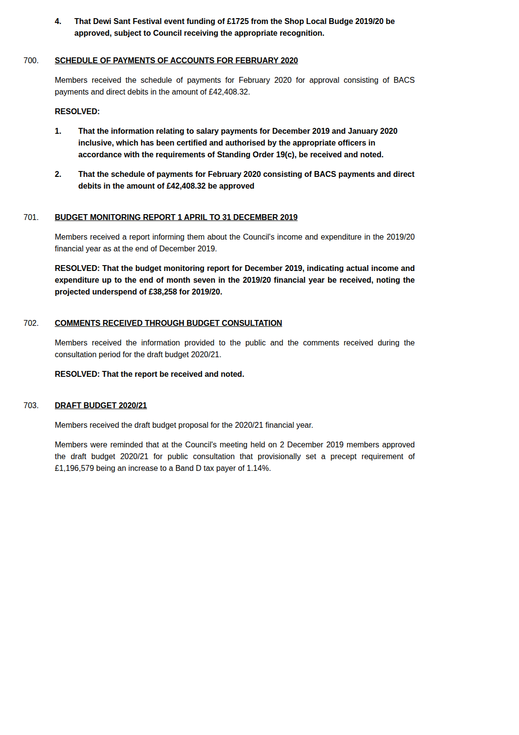4.
That Dewi Sant Festival event funding of £1725 from the Shop Local Budge 2019/20 be approved, subject to Council receiving the appropriate recognition.
700.
Schedule of Payments of Accounts for February 2020
Members received the schedule of payments for February 2020 for approval consisting of BACS payments and direct debits in the amount of £42,408.32.
RESOLVED:
1. That the information relating to salary payments for December 2019 and January 2020 inclusive, which has been certified and authorised by the appropriate officers in accordance with the requirements of Standing Order 19(c), be received and noted.
2. That the schedule of payments for February 2020 consisting of BACS payments and direct debits in the amount of £42,408.32 be approved
701.
Budget Monitoring Report 1 April to 31 December 2019
Members received a report informing them about the Council's income and expenditure in the 2019/20 financial year as at the end of December 2019.
RESOLVED: That the budget monitoring report for December 2019, indicating actual income and expenditure up to the end of month seven in the 2019/20 financial year be received, noting the projected underspend of £38,258 for 2019/20.
702.
Comments Received Through Budget Consultation
Members received the information provided to the public and the comments received during the consultation period for the draft budget 2020/21.
RESOLVED: That the report be received and noted.
703.
Draft Budget 2020/21
Members received the draft budget proposal for the 2020/21 financial year.
Members were reminded that at the Council's meeting held on 2 December 2019 members approved the draft budget 2020/21 for public consultation that provisionally set a precept requirement of £1,196,579 being an increase to a Band D tax payer of 1.14%.